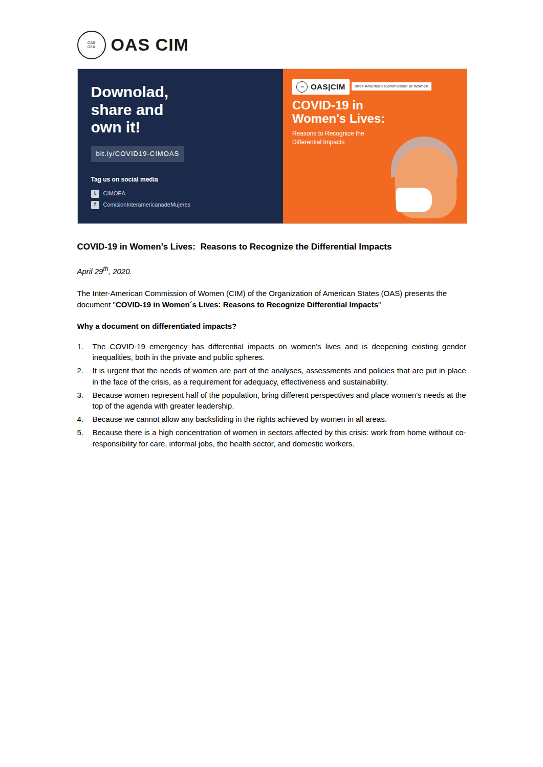OAS
OEA
OAS CIM
Downolad,
share and
own it!
bit.ly/COVID19-CIMOAS
Tag us on social media
t CIMOEA
f ComisionInteramericanadeMujeres
OAS OAS|CIM
Inter-American Commission of Women
COVID-19 in
Women's Lives:
Reasons to Recognize the
Differential Impacts
COVID-19 in Women’s Lives: Reasons to Recognize the Differential Impacts
April 29th, 2020.
The Inter-American Commission of Women (CIM) of the Organization of American States (OAS) presents the document "COVID-19 in Women´s Lives: Reasons to Recognize Differential Impacts"
Why a document on differentiated impacts?
The COVID-19 emergency has differential impacts on women's lives and is deepening existing gender inequalities, both in the private and public spheres.
It is urgent that the needs of women are part of the analyses, assessments and policies that are put in place in the face of the crisis, as a requirement for adequacy, effectiveness and sustainability.
Because women represent half of the population, bring different perspectives and place women's needs at the top of the agenda with greater leadership.
Because we cannot allow any backsliding in the rights achieved by women in all areas.
Because there is a high concentration of women in sectors affected by this crisis: work from home without co-responsibility for care, informal jobs, the health sector, and domestic workers.